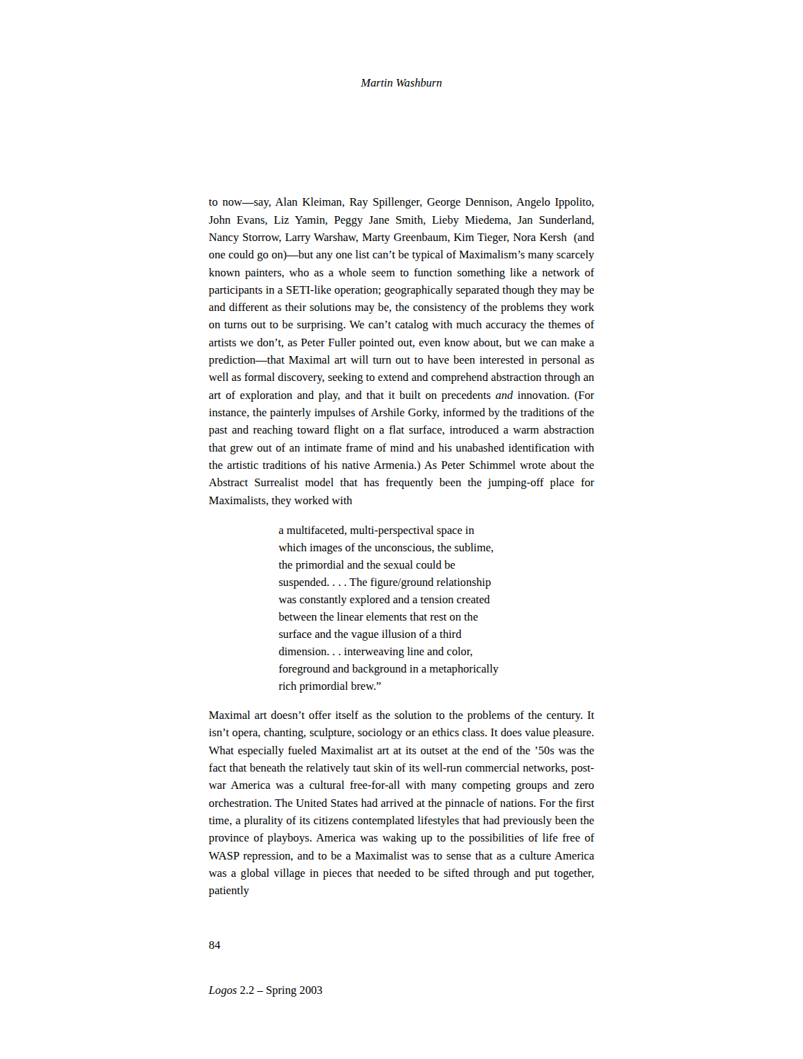Martin Washburn
to now—say, Alan Kleiman, Ray Spillenger, George Dennison, Angelo Ippolito, John Evans, Liz Yamin, Peggy Jane Smith, Lieby Miedema, Jan Sunderland, Nancy Storrow, Larry Warshaw, Marty Greenbaum, Kim Tieger, Nora Kersh (and one could go on)—but any one list can’t be typical of Maximalism’s many scarcely known painters, who as a whole seem to function something like a network of participants in a SETI-like operation; geographically separated though they may be and different as their solutions may be, the consistency of the problems they work on turns out to be surprising. We can’t catalog with much accuracy the themes of artists we don’t, as Peter Fuller pointed out, even know about, but we can make a prediction—that Maximal art will turn out to have been interested in personal as well as formal discovery, seeking to extend and comprehend abstraction through an art of exploration and play, and that it built on precedents and innovation. (For instance, the painterly impulses of Arshile Gorky, informed by the traditions of the past and reaching toward flight on a flat surface, introduced a warm abstraction that grew out of an intimate frame of mind and his unabashed identification with the artistic traditions of his native Armenia.) As Peter Schimmel wrote about the Abstract Surrealist model that has frequently been the jumping-off place for Maximalists, they worked with
a multifaceted, multi-perspectival space in which images of the unconscious, the sublime, the primordial and the sexual could be suspended. . . . The figure/ground relationship was constantly explored and a tension created between the linear elements that rest on the surface and the vague illusion of a third dimension. . . interweaving line and color, foreground and background in a metaphorically rich primordial brew.”
Maximal art doesn’t offer itself as the solution to the problems of the century. It isn’t opera, chanting, sculpture, sociology or an ethics class. It does value pleasure. What especially fueled Maximalist art at its outset at the end of the ’50s was the fact that beneath the relatively taut skin of its well-run commercial networks, post-war America was a cultural free-for-all with many competing groups and zero orchestration. The United States had arrived at the pinnacle of nations. For the first time, a plurality of its citizens contemplated lifestyles that had previously been the province of playboys. America was waking up to the possibilities of life free of WASP repression, and to be a Maximalist was to sense that as a culture America was a global village in pieces that needed to be sifted through and put together, patiently
84
Logos 2.2 – Spring 2003